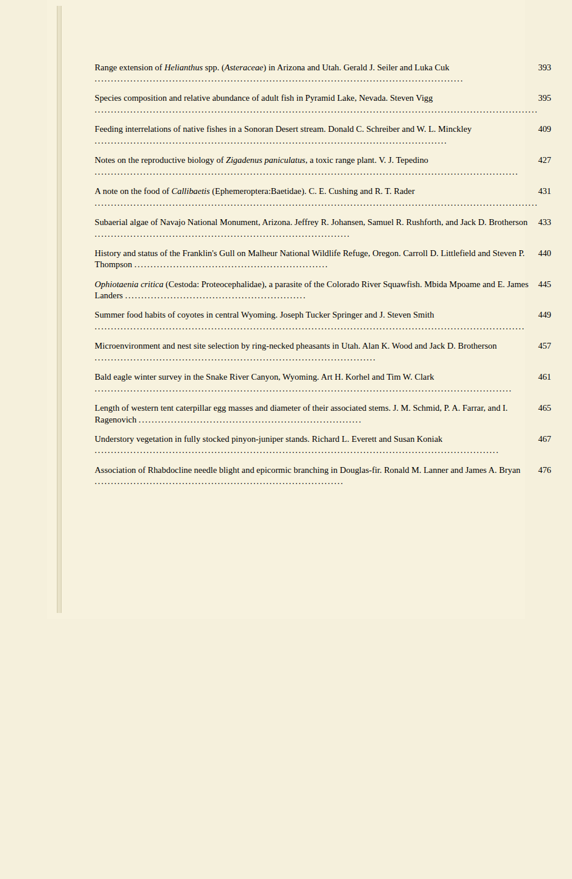| Range extension of Helianthus spp. ( Asteraceae ) in Arizona and Utah. Gerald J. Seiler and Luka Cuk .................................................................................................................. | 393 |
| Species composition and relative abundance of adult fish in Pyramid Lake, Nevada. Steven Vigg ......................................................................................................................................... | 395 |
| Feeding interrelations of native fishes in a Sonoran Desert stream. Donald C. Schreiber and W. L. Minckley ............................................................................................................. | 409 |
| Notes on the reproductive biology of Zigadenus paniculatus , a toxic range plant. V. J. Tepedino ................................................................................................................................... | 427 |
| A note on the food of Callibaetis (Ephemeroptera:Baetidae). C. E. Cushing and R. T. Rader ......................................................................................................................................... | 431 |
| Subaerial algae of Navajo National Monument, Arizona. Jeffrey R. Johansen, Samuel R. Rushforth, and Jack D. Brotherson ............................................................................... | 433 |
| History and status of the Franklin's Gull on Malheur National Wildlife Refuge, Oregon. Carroll D. Littlefield and Steven P. Thompson ............................................................ | 440 |
| Ophiotaenia critica (Cestoda: Proteocephalidae), a parasite of the Colorado River Squawfish. Mbida Mpoame and E. James Landers ........................................................ | 445 |
| Summer food habits of coyotes in central Wyoming. Joseph Tucker Springer and J. Steven Smith ..................................................................................................................................... | 449 |
| Microenvironment and nest site selection by ring-necked pheasants in Utah. Alan K. Wood and Jack D. Brotherson ....................................................................................... | 457 |
| Bald eagle winter survey in the Snake River Canyon, Wyoming. Art H. Korhel and Tim W. Clark ................................................................................................................................. | 461 |
| Length of western tent caterpillar egg masses and diameter of their associated stems. J. M. Schmid, P. A. Farrar, and I. Ragenovich ..................................................................... | 465 |
| Understory vegetation in fully stocked pinyon-juniper stands. Richard L. Everett and Susan Koniak ............................................................................................................................. | 467 |
| Association of Rhabdocline needle blight and epicormic branching in Douglas-fir. Ronald M. Lanner and James A. Bryan ............................................................................. | 476 |